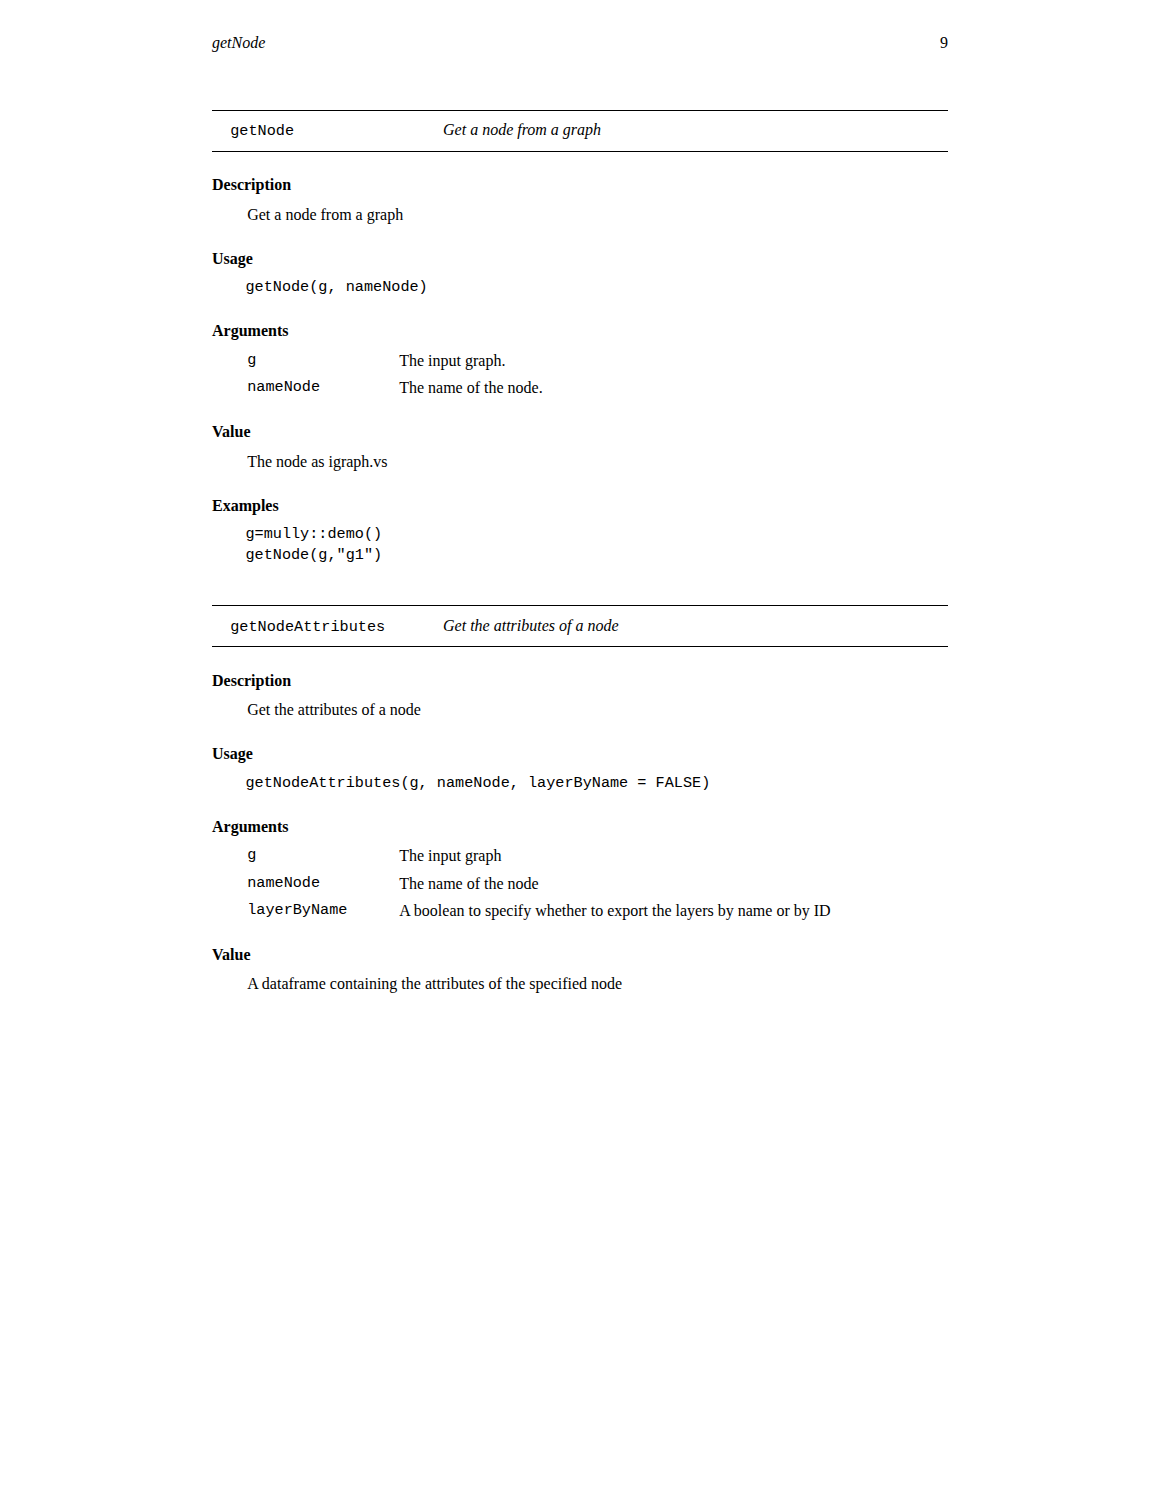getNode 9
getNode Get a node from a graph
Description
Get a node from a graph
Usage
getNode(g, nameNode)
Arguments
g
The input graph.
nameNode
The name of the node.
Value
The node as igraph.vs
Examples
g=mully::demo()
getNode(g,"g1")
getNodeAttributes Get the attributes of a node
Description
Get the attributes of a node
Usage
getNodeAttributes(g, nameNode, layerByName = FALSE)
Arguments
g
The input graph
nameNode
The name of the node
layerByName
A boolean to specify whether to export the layers by name or by ID
Value
A dataframe containing the attributes of the specified node